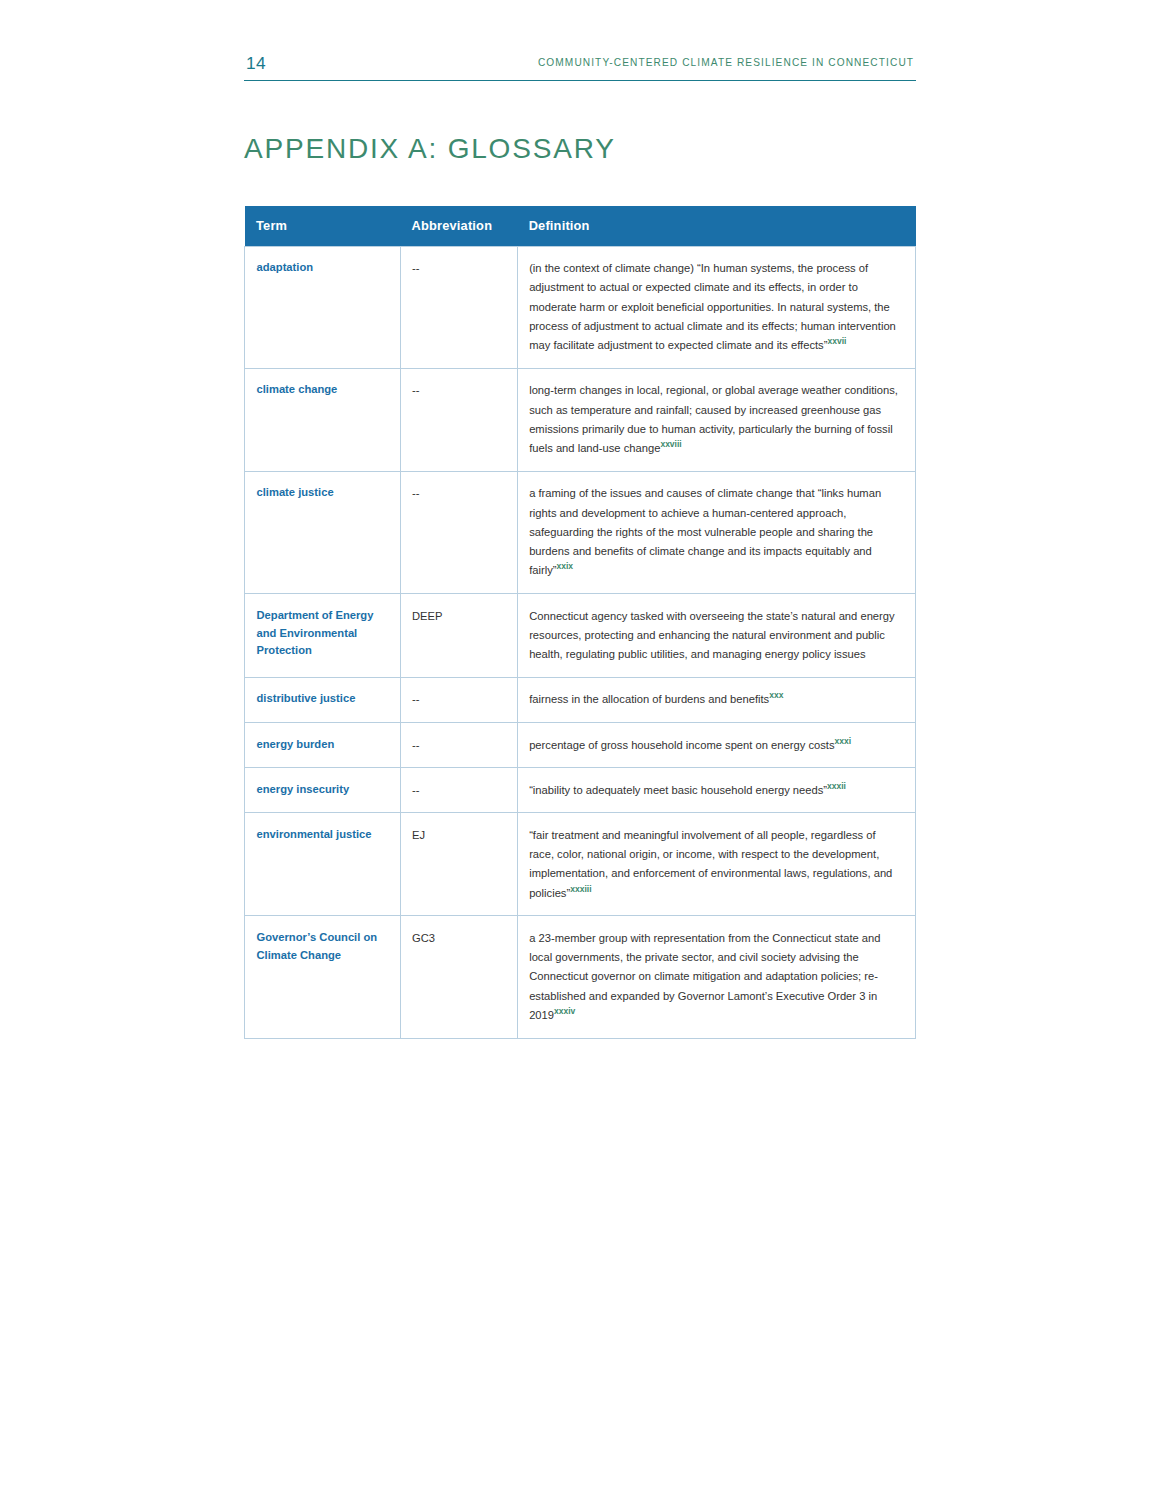14
Community-Centered Climate Resilience in Connecticut
Appendix A: Glossary
| Term | Abbreviation | Definition |
| --- | --- | --- |
| adaptation | -- | (in the context of climate change) “In human systems, the process of adjustment to actual or expected climate and its effects, in order to moderate harm or exploit beneficial opportunities. In natural systems, the process of adjustment to actual climate and its effects; human intervention may facilitate adjustment to expected climate and its effects” xxvii |
| climate change | -- | long-term changes in local, regional, or global average weather conditions, such as temperature and rainfall; caused by increased greenhouse gas emissions primarily due to human activity, particularly the burning of fossil fuels and land-use change xxviii |
| climate justice | -- | a framing of the issues and causes of climate change that “links human rights and development to achieve a human-centered approach, safeguarding the rights of the most vulnerable people and sharing the burdens and benefits of climate change and its impacts equitably and fairly” xxix |
| Department of Energy and Environmental Protection | DEEP | Connecticut agency tasked with overseeing the state’s natural and energy resources, protecting and enhancing the natural environment and public health, regulating public utilities, and managing energy policy issues |
| distributive justice | -- | fairness in the allocation of burdens and benefits xxx |
| energy burden | -- | percentage of gross household income spent on energy costs xxxi |
| energy insecurity | -- | “inability to adequately meet basic household energy needs” xxxii |
| environmental justice | EJ | “fair treatment and meaningful involvement of all people, regardless of race, color, national origin, or income, with respect to the development, implementation, and enforcement of environmental laws, regulations, and policies” xxxiii |
| Governor’s Council on Climate Change | GC3 | a 23-member group with representation from the Connecticut state and local governments, the private sector, and civil society advising the Connecticut governor on climate mitigation and adaptation policies; re-established and expanded by Governor Lamont’s Executive Order 3 in 2019 xxxiv |